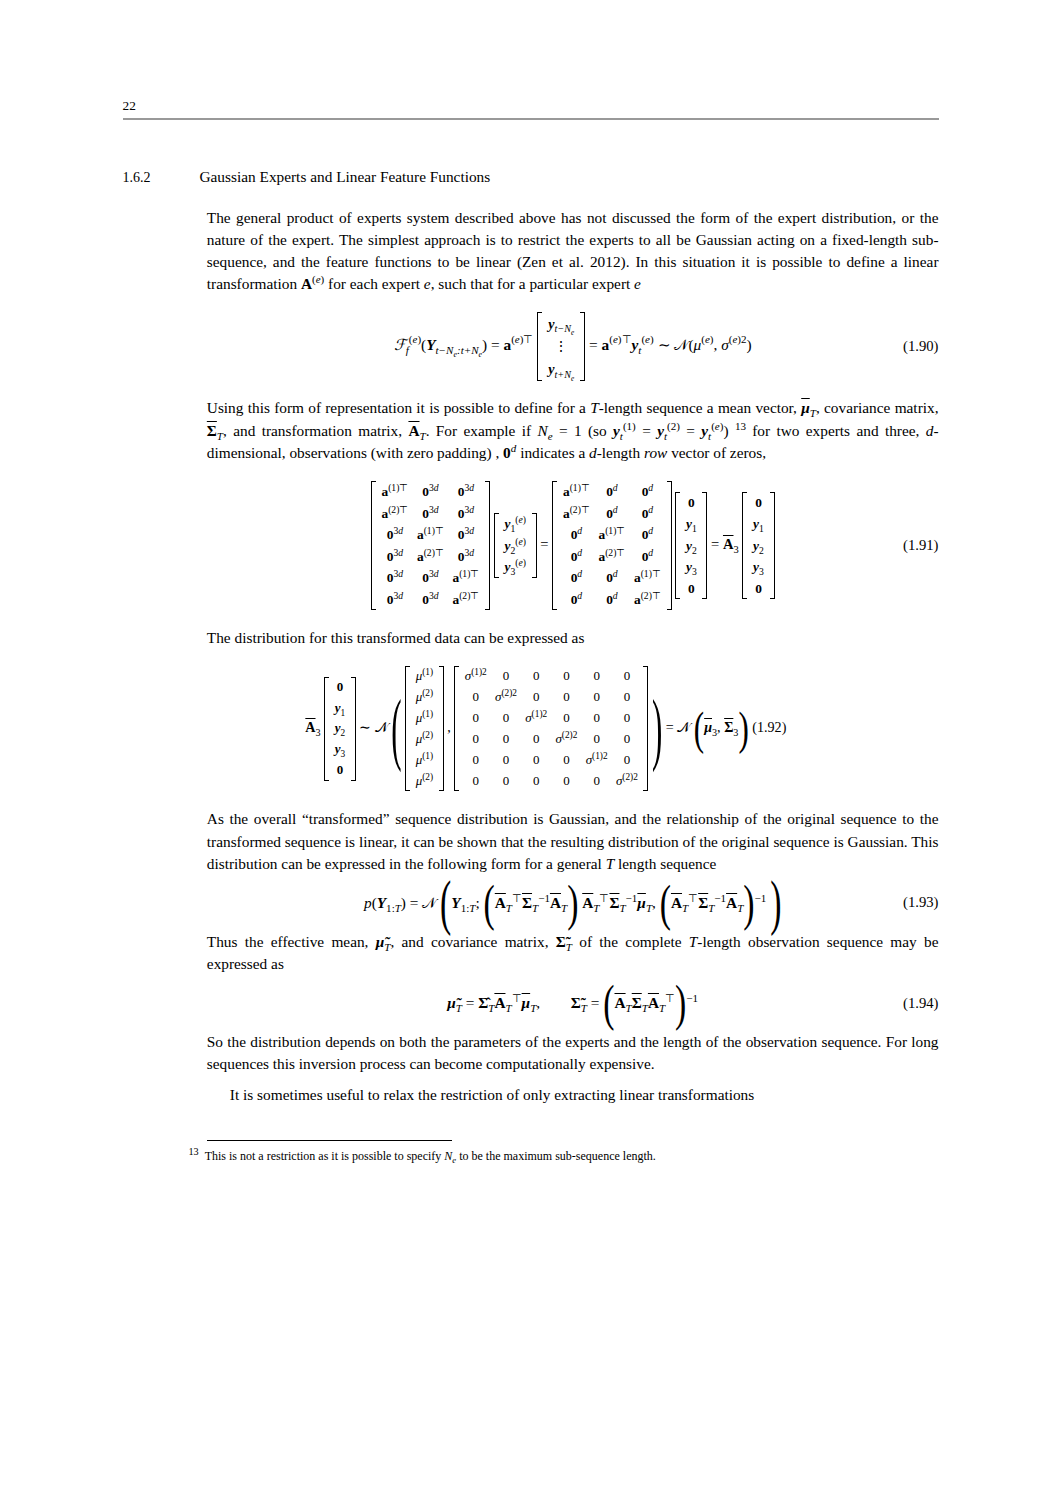22
1.6.2
Gaussian Experts and Linear Feature Functions
The general product of experts system described above has not discussed the form of the expert distribution, or the nature of the expert. The simplest approach is to restrict the experts to all be Gaussian acting on a fixed-length sub-sequence, and the feature functions to be linear (Zen et al. 2012). In this situation it is possible to define a linear transformation A(e) for each expert e, such that for a particular expert e
ℱf(e)(Yt−Ne:t+Ne) = a(e)⊤
| y t−N e |
| ⋮ |
| y t+N e |
= a(e)⊤yt(e) ∼ 𝒩(μ(e), σ(e)2)
(1.90)
Using this form of representation it is possible to define for a T-length sequence a mean vector, μT, covariance matrix, ΣT, and transformation matrix, AT. For example if Ne = 1 (so yt(1) = yt(2) = yt(e)) 13 for two experts and three, d-dimensional, observations (with zero padding) , 0d indicates a d-length row vector of zeros,
| a (1)⊤ | 0 3 d | 0 3 d |
| a (2)⊤ | 0 3 d | 0 3 d |
| 0 3 d | a (1)⊤ | 0 3 d |
| 0 3 d | a (2)⊤ | 0 3 d |
| 0 3 d | 0 3 d | a (1)⊤ |
| 0 3 d | 0 3 d | a (2)⊤ |
| y 1 ( e ) |
| y 2 ( e ) |
| y 3 ( e ) |
=
| a (1)⊤ | 0 d | 0 d |
| a (2)⊤ | 0 d | 0 d |
| 0 d | a (1)⊤ | 0 d |
| 0 d | a (2)⊤ | 0 d |
| 0 d | 0 d | a (1)⊤ |
| 0 d | 0 d | a (2)⊤ |
| 0 |
| y 1 |
| y 2 |
| y 3 |
| 0 |
= A3
| 0 |
| y 1 |
| y 2 |
| y 3 |
| 0 |
(1.91)
The distribution for this transformed data can be expressed as
A3
| 0 |
| y 1 |
| y 2 |
| y 3 |
| 0 |
∼ 𝒩 (
| μ (1) |
| μ (2) |
| μ (1) |
| μ (2) |
| μ (1) |
| μ (2) |
,
| σ (1)2 | 0 | 0 | 0 | 0 | 0 |
| 0 | σ (2)2 | 0 | 0 | 0 | 0 |
| 0 | 0 | σ (1)2 | 0 | 0 | 0 |
| 0 | 0 | 0 | σ (2)2 | 0 | 0 |
| 0 | 0 | 0 | 0 | σ (1)2 | 0 |
| 0 | 0 | 0 | 0 | 0 | σ (2)2 |
) = 𝒩 (μ3, Σ3) (1.92)
As the overall “transformed” sequence distribution is Gaussian, and the relationship of the original sequence to the transformed sequence is linear, it can be shown that the resulting distribution of the original sequence is Gaussian. This distribution can be expressed in the following form for a general T length sequence
p(Y1:T) = 𝒩 (Y1:T; (AT⊤ΣT−1AT) AT⊤ΣT−1μT, (AT⊤ΣT−1AT)−1 )
(1.93)
Thus the effective mean, μ̃T, and covariance matrix, Σ̃T of the complete T-length observation sequence may be expressed as
μ̃T = Σ̂TAT⊤μT, Σ̃T = (ATΣTAT⊤)−1
(1.94)
So the distribution depends on both the parameters of the experts and the length of the observation sequence. For long sequences this inversion process can become computationally expensive.
It is sometimes useful to relax the restriction of only extracting linear transformations
13 This is not a restriction as it is possible to specify Ne to be the maximum sub-sequence length.